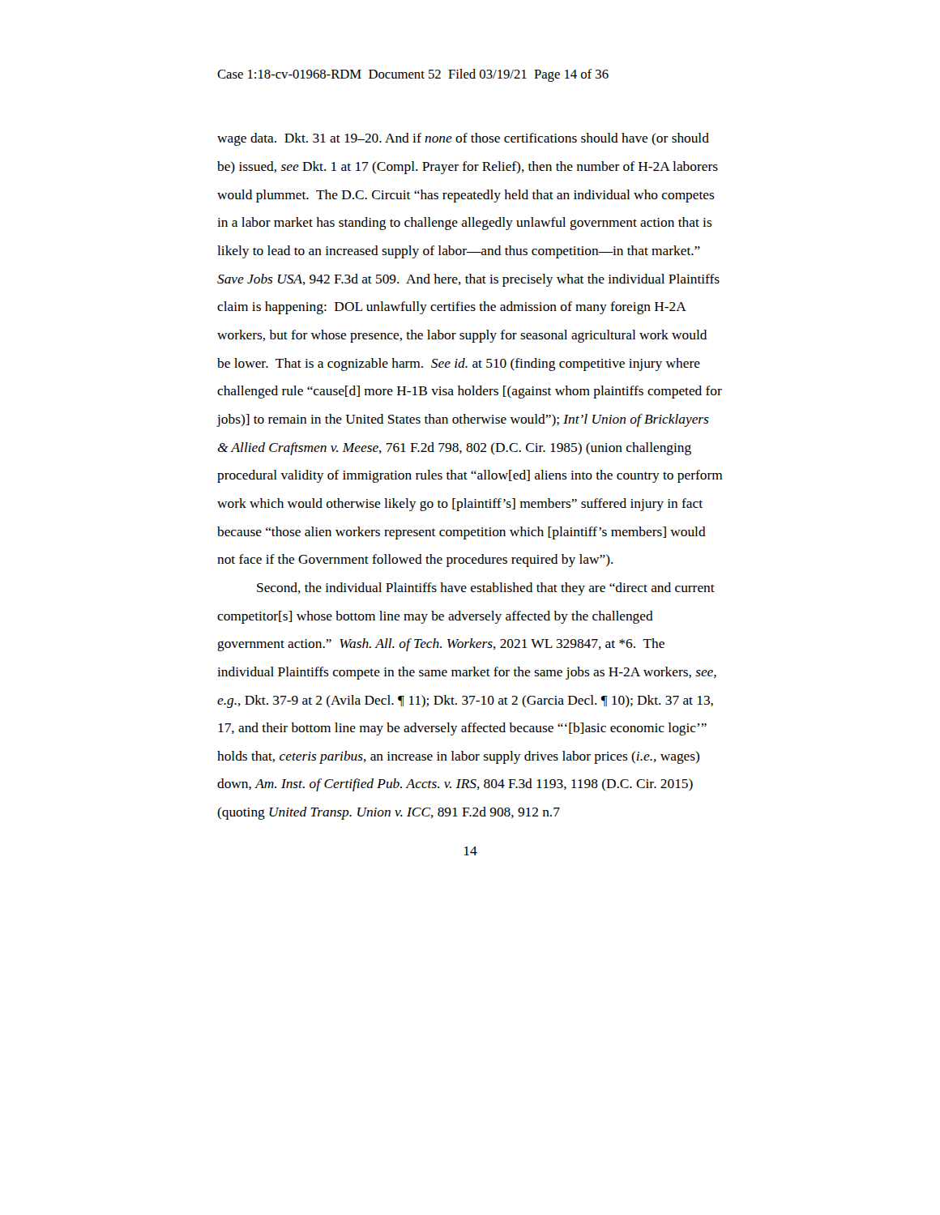Case 1:18-cv-01968-RDM Document 52 Filed 03/19/21 Page 14 of 36
wage data. Dkt. 31 at 19–20. And if none of those certifications should have (or should be) issued, see Dkt. 1 at 17 (Compl. Prayer for Relief), then the number of H-2A laborers would plummet. The D.C. Circuit “has repeatedly held that an individual who competes in a labor market has standing to challenge allegedly unlawful government action that is likely to lead to an increased supply of labor—and thus competition—in that market.” Save Jobs USA, 942 F.3d at 509. And here, that is precisely what the individual Plaintiffs claim is happening: DOL unlawfully certifies the admission of many foreign H-2A workers, but for whose presence, the labor supply for seasonal agricultural work would be lower. That is a cognizable harm. See id. at 510 (finding competitive injury where challenged rule “cause[d] more H-1B visa holders [(against whom plaintiffs competed for jobs)] to remain in the United States than otherwise would”); Int’l Union of Bricklayers & Allied Craftsmen v. Meese, 761 F.2d 798, 802 (D.C. Cir. 1985) (union challenging procedural validity of immigration rules that “allow[ed] aliens into the country to perform work which would otherwise likely go to [plaintiff’s] members” suffered injury in fact because “those alien workers represent competition which [plaintiff’s members] would not face if the Government followed the procedures required by law”).
Second, the individual Plaintiffs have established that they are “direct and current competitor[s] whose bottom line may be adversely affected by the challenged government action.” Wash. All. of Tech. Workers, 2021 WL 329847, at *6. The individual Plaintiffs compete in the same market for the same jobs as H-2A workers, see, e.g., Dkt. 37-9 at 2 (Avila Decl. ¶ 11); Dkt. 37-10 at 2 (Garcia Decl. ¶ 10); Dkt. 37 at 13, 17, and their bottom line may be adversely affected because “‘[b]asic economic logic’” holds that, ceteris paribus, an increase in labor supply drives labor prices (i.e., wages) down, Am. Inst. of Certified Pub. Accts. v. IRS, 804 F.3d 1193, 1198 (D.C. Cir. 2015) (quoting United Transp. Union v. ICC, 891 F.2d 908, 912 n.7
14